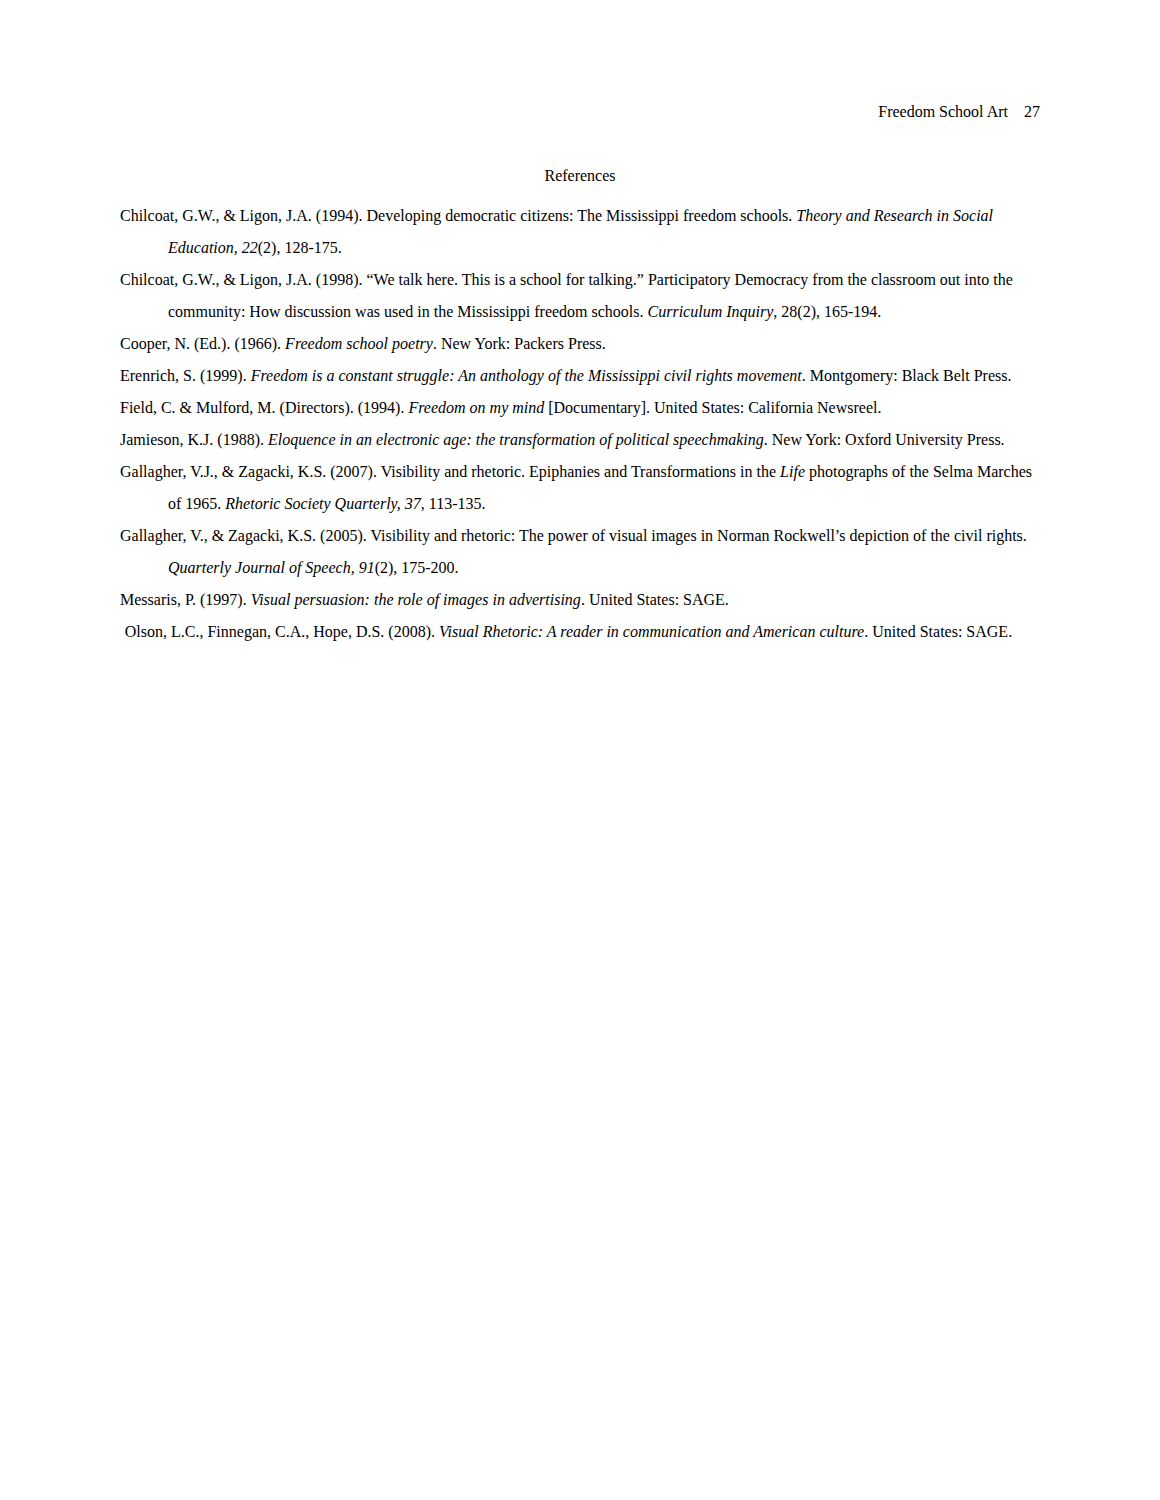Freedom School Art 27
References
Chilcoat, G.W., & Ligon, J.A. (1994). Developing democratic citizens: The Mississippi freedom schools. Theory and Research in Social Education, 22(2), 128-175.
Chilcoat, G.W., & Ligon, J.A. (1998). “We talk here. This is a school for talking.” Participatory Democracy from the classroom out into the community: How discussion was used in the Mississippi freedom schools. Curriculum Inquiry, 28(2), 165-194.
Cooper, N. (Ed.). (1966). Freedom school poetry. New York: Packers Press.
Erenrich, S. (1999). Freedom is a constant struggle: An anthology of the Mississippi civil rights movement. Montgomery: Black Belt Press.
Field, C. & Mulford, M. (Directors). (1994). Freedom on my mind [Documentary]. United States: California Newsreel.
Jamieson, K.J. (1988). Eloquence in an electronic age: the transformation of political speechmaking. New York: Oxford University Press.
Gallagher, V.J., & Zagacki, K.S. (2007). Visibility and rhetoric. Epiphanies and Transformations in the Life photographs of the Selma Marches of 1965. Rhetoric Society Quarterly, 37, 113-135.
Gallagher, V., & Zagacki, K.S. (2005). Visibility and rhetoric: The power of visual images in Norman Rockwell’s depiction of the civil rights. Quarterly Journal of Speech, 91(2), 175-200.
Messaris, P. (1997). Visual persuasion: the role of images in advertising. United States: SAGE.
Olson, L.C., Finnegan, C.A., Hope, D.S. (2008). Visual Rhetoric: A reader in communication and American culture. United States: SAGE.